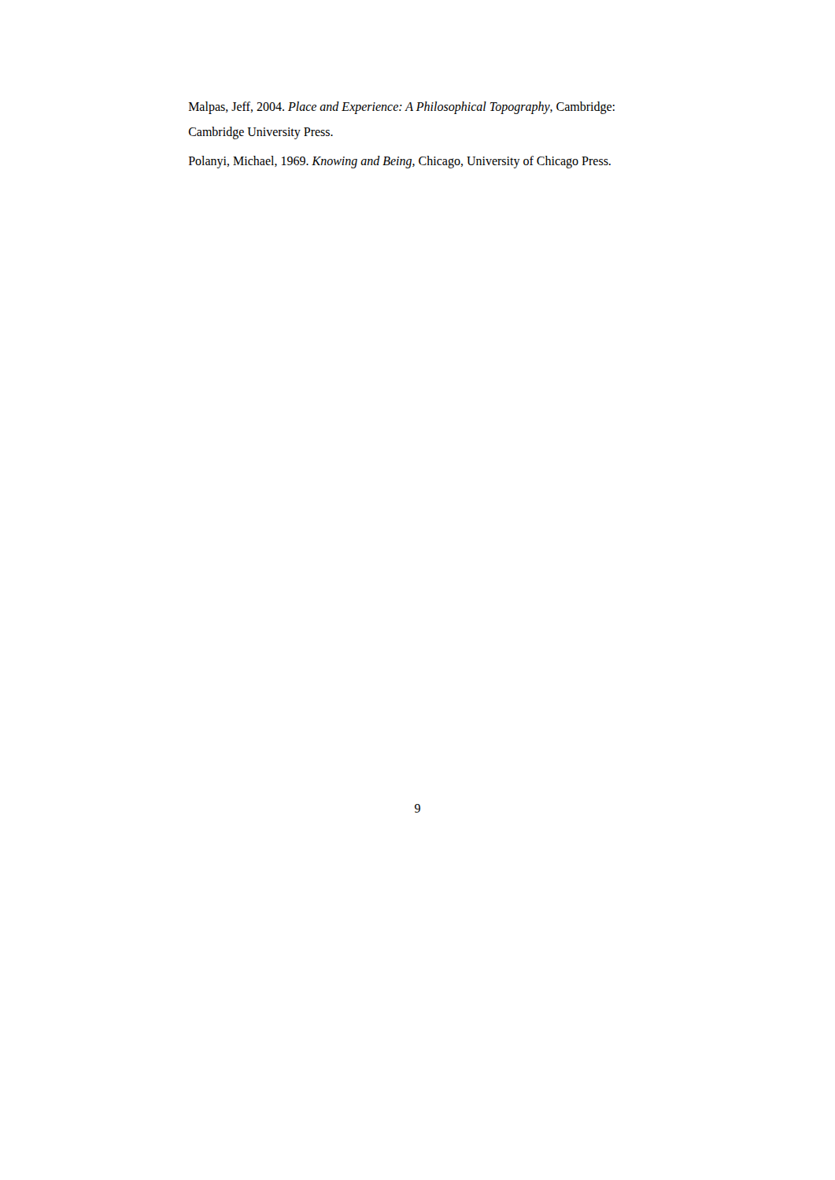Malpas, Jeff, 2004. Place and Experience: A Philosophical Topography, Cambridge: Cambridge University Press.
Polanyi, Michael, 1969. Knowing and Being, Chicago, University of Chicago Press.
9